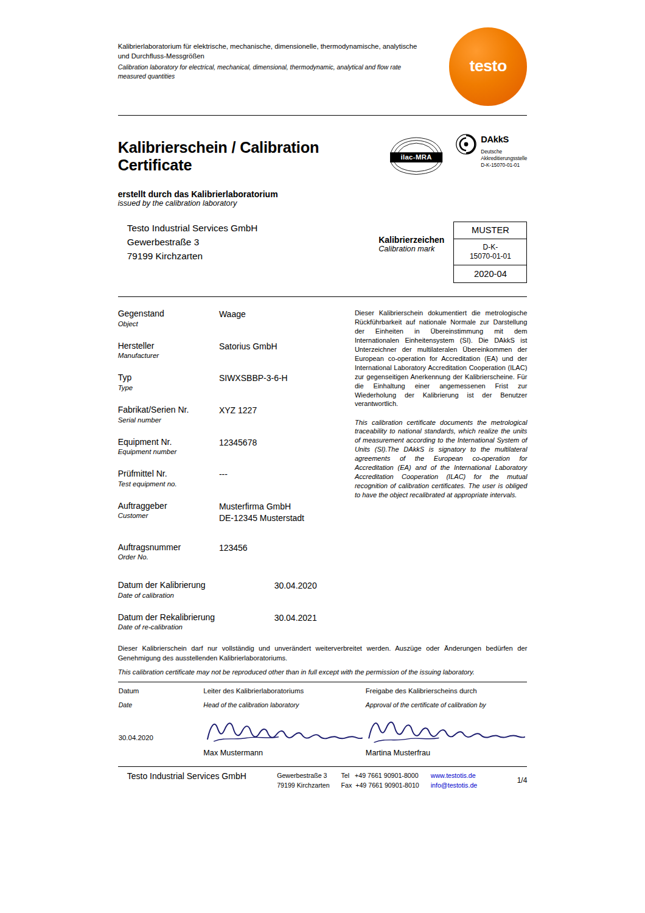Kalibrierlaboratorium für elektrische, mechanische, dimensionelle, thermodynamische, analytische und Durchfluss-Messgrößen
Calibration laboratory for electrical, mechanical, dimensional, thermodynamic, analytical and flow rate measured quantities
testo
Kalibrierschein / Calibration Certificate
ilac-MRA
DAkkS Deutsche
Akkreditierungsstelle
D-K-15070-01-01
erstellt durch das Kalibrierlaboratorium
issued by the calibration laboratory
Testo Industrial Services GmbH
Gewerbestraße 3
79199 Kirchzarten
Kalibrierzeichen
Calibration mark
MUSTER
D-K-
15070-01-01
2020-04
GegenstandObject
Waage
HerstellerManufacturer
Satorius GmbH
TypType
SIWXSBBP-3-6-H
Fabrikat/Serien Nr.Serial number
XYZ 1227
Equipment Nr.Equipment number
12345678
Prüfmittel Nr.Test equipment no.
---
AuftraggeberCustomer
Musterfirma GmbH
DE-12345 Musterstadt
AuftragsnummerOrder No.
123456
Datum der KalibrierungDate of calibration
30.04.2020
Datum der RekalibrierungDate of re-calibration
30.04.2021
Dieser Kalibrierschein dokumentiert die metrologische Rückführbarkeit auf nationale Normale zur Darstellung der Einheiten in Übereinstimmung mit dem Internationalen Einheitensystem (SI). Die DAkkS ist Unterzeichner der multilateralen Übereinkommen der European co-operation for Accreditation (EA) und der International Laboratory Accreditation Cooperation (ILAC) zur gegenseitigen Anerkennung der Kalibrierscheine. Für die Einhaltung einer angemessenen Frist zur Wiederholung der Kalibrierung ist der Benutzer verantwortlich.
This calibration certificate documents the metrological traceability to national standards, which realize the units of measurement according to the International System of Units (SI).The DAkkS is signatory to the multilateral agreements of the European co-operation for Accreditation (EA) and of the International Laboratory Accreditation Cooperation (ILAC) for the mutual recognition of calibration certificates. The user is obliged to have the object recalibrated at appropriate intervals.
Dieser Kalibrierschein darf nur vollständig und unverändert weiterverbreitet werden. Auszüge oder Änderungen bedürfen der Genehmigung des ausstellenden Kalibrierlaboratoriums.
This calibration certificate may not be reproduced other than in full except with the permission of the issuing laboratory.
| Datum Date | Leiter des Kalibrierlaboratoriums Head of the calibration laboratory | Freigabe des Kalibrierscheins durch Approval of the certificate of calibration by |
| 30.04.2020 | Max Mustermann | Martina Musterfrau |
Testo Industrial Services GmbH
Gewerbestraße 3
79199 Kirchzarten
Tel +49 7661 90901-8000
Fax +49 7661 90901-8010
www.testotis.de
info@testotis.de
1/4